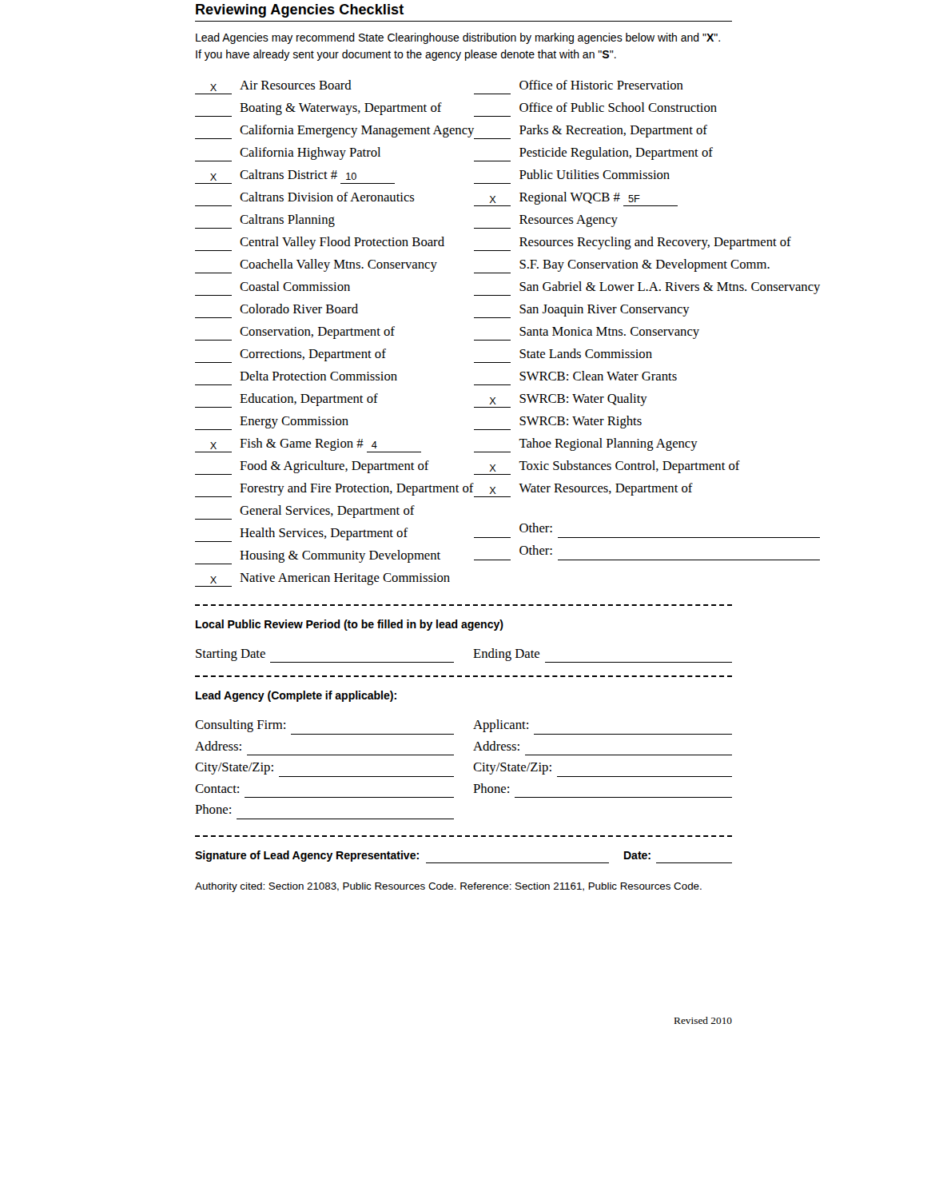Reviewing Agencies Checklist
Lead Agencies may recommend State Clearinghouse distribution by marking agencies below with and "X".
If you have already sent your document to the agency please denote that with an "S".
| X Air Resources Board Boating & Waterways, Department of California Emergency Management Agency California Highway Patrol X Caltrans District # 10 Caltrans Division of Aeronautics Caltrans Planning Central Valley Flood Protection Board Coachella Valley Mtns. Conservancy Coastal Commission Colorado River Board Conservation, Department of Corrections, Department of Delta Protection Commission Education, Department of Energy Commission X Fish & Game Region # 4 Food & Agriculture, Department of Forestry and Fire Protection, Department of General Services, Department of Health Services, Department of Housing & Community Development X Native American Heritage Commission | Office of Historic Preservation Office of Public School Construction Parks & Recreation, Department of Pesticide Regulation, Department of Public Utilities Commission X Regional WQCB # 5F Resources Agency Resources Recycling and Recovery, Department of S.F. Bay Conservation & Development Comm. San Gabriel & Lower L.A. Rivers & Mtns. Conservancy San Joaquin River Conservancy Santa Monica Mtns. Conservancy State Lands Commission SWRCB: Clean Water Grants X SWRCB: Water Quality SWRCB: Water Rights Tahoe Regional Planning Agency X Toxic Substances Control, Department of X Water Resources, Department of Other: Other: |
Local Public Review Period (to be filled in by lead agency)
Starting Date
Ending Date
Lead Agency (Complete if applicable):
Consulting Firm:
Address:
City/State/Zip:
Contact:
Phone:
Applicant:
Address:
City/State/Zip:
Phone:
Signature of Lead Agency Representative: Date:
Authority cited: Section 21083, Public Resources Code. Reference: Section 21161, Public Resources Code.
Revised 2010